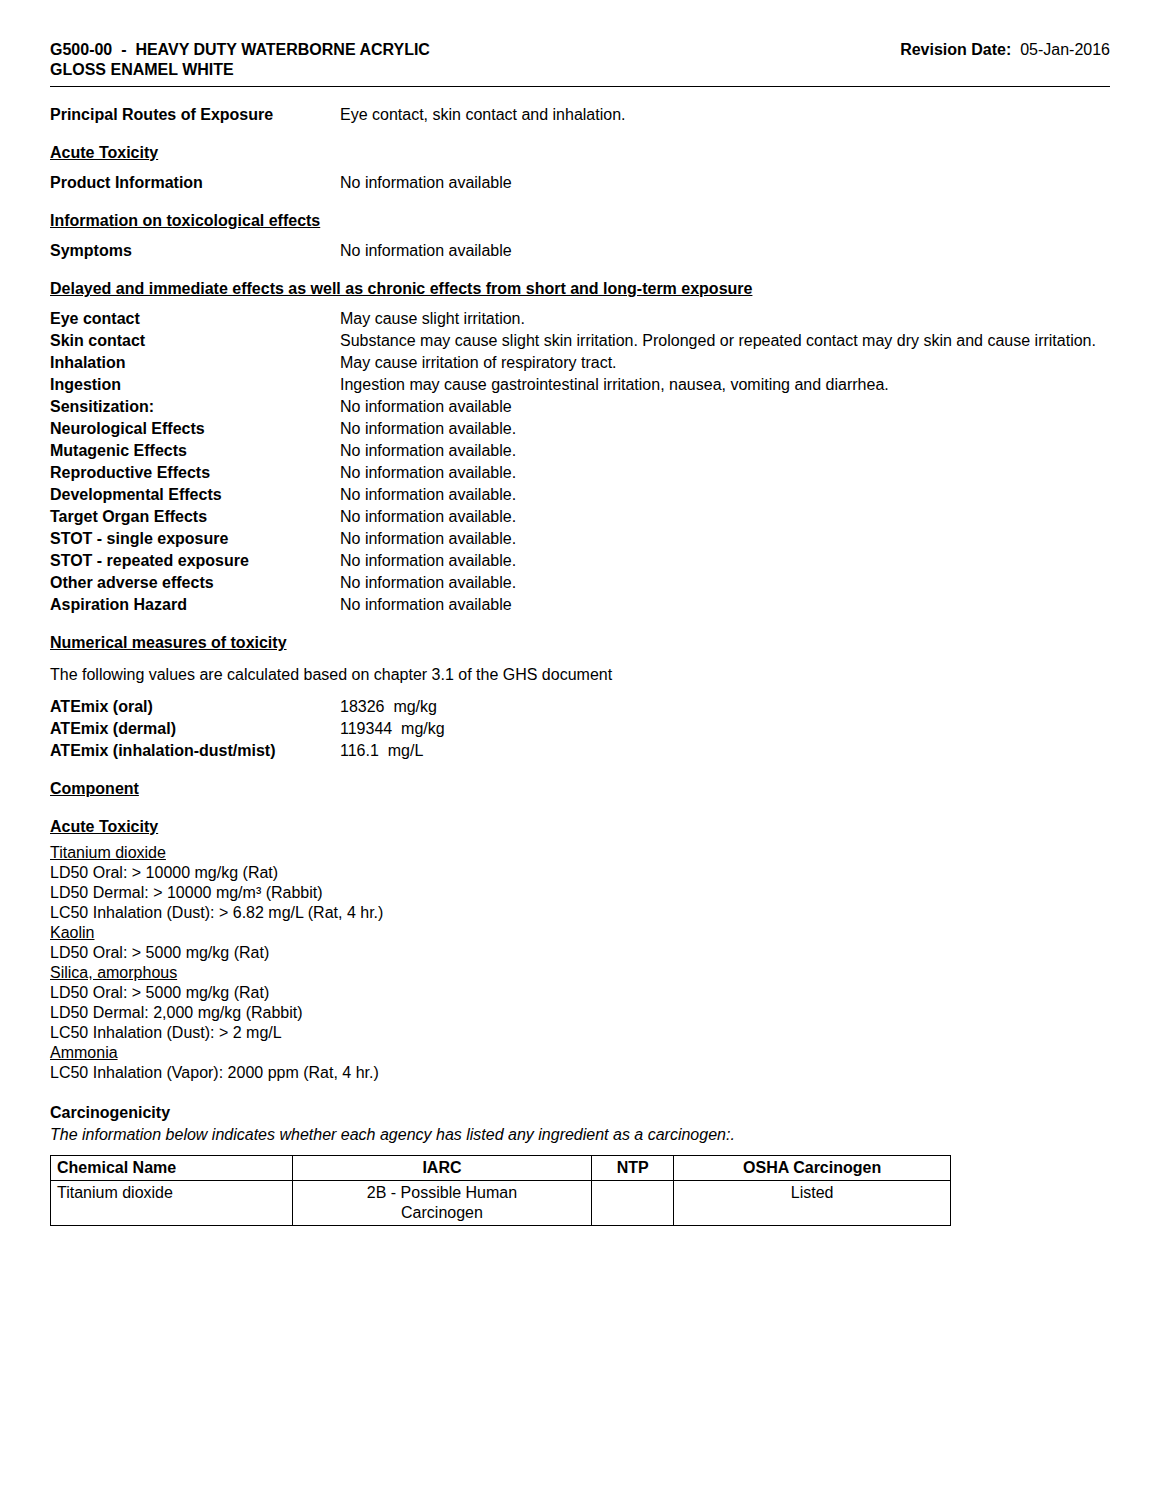G500-00 - HEAVY DUTY WATERBORNE ACRYLIC
GLOSS ENAMEL WHITE
Revision Date: 05-Jan-2016
Principal Routes of Exposure
Eye contact, skin contact and inhalation.
Acute Toxicity
Product Information
No information available
Information on toxicological effects
Symptoms
No information available
Delayed and immediate effects as well as chronic effects from short and long-term exposure
Eye contact
May cause slight irritation.
Skin contact
Substance may cause slight skin irritation. Prolonged or repeated contact may dry skin and cause irritation.
Inhalation
May cause irritation of respiratory tract.
Ingestion
Ingestion may cause gastrointestinal irritation, nausea, vomiting and diarrhea.
Sensitization:
No information available
Neurological Effects
No information available.
Mutagenic Effects
No information available.
Reproductive Effects
No information available.
Developmental Effects
No information available.
Target Organ Effects
No information available.
STOT - single exposure
No information available.
STOT - repeated exposure
No information available.
Other adverse effects
No information available.
Aspiration Hazard
No information available
Numerical measures of toxicity
The following values are calculated based on chapter 3.1 of the GHS document
ATEmix (oral)
18326 mg/kg
ATEmix (dermal)
119344 mg/kg
ATEmix (inhalation-dust/mist)
116.1 mg/L
Component
Acute Toxicity
Titanium dioxide
LD50 Oral: > 10000 mg/kg (Rat)
LD50 Dermal: > 10000 mg/m³ (Rabbit)
LC50 Inhalation (Dust): > 6.82 mg/L (Rat, 4 hr.)
Kaolin
LD50 Oral: > 5000 mg/kg (Rat)
Silica, amorphous
LD50 Oral: > 5000 mg/kg (Rat)
LD50 Dermal: 2,000 mg/kg (Rabbit)
LC50 Inhalation (Dust): > 2 mg/L
Ammonia
LC50 Inhalation (Vapor): 2000 ppm (Rat, 4 hr.)
Carcinogenicity
The information below indicates whether each agency has listed any ingredient as a carcinogen:.
| Chemical Name | IARC | NTP | OSHA Carcinogen |
| --- | --- | --- | --- |
| Titanium dioxide | 2B - Possible Human Carcinogen | | Listed |